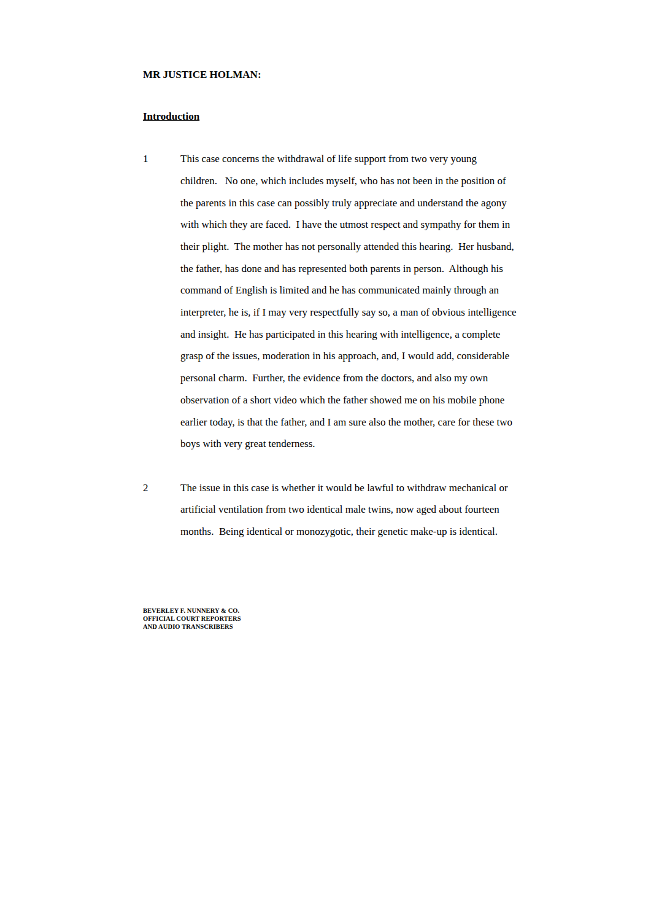MR JUSTICE HOLMAN:
Introduction
1
This case concerns the withdrawal of life support from two very young children. No one, which includes myself, who has not been in the position of the parents in this case can possibly truly appreciate and understand the agony with which they are faced. I have the utmost respect and sympathy for them in their plight. The mother has not personally attended this hearing. Her husband, the father, has done and has represented both parents in person. Although his command of English is limited and he has communicated mainly through an interpreter, he is, if I may very respectfully say so, a man of obvious intelligence and insight. He has participated in this hearing with intelligence, a complete grasp of the issues, moderation in his approach, and, I would add, considerable personal charm. Further, the evidence from the doctors, and also my own observation of a short video which the father showed me on his mobile phone earlier today, is that the father, and I am sure also the mother, care for these two boys with very great tenderness.
2
The issue in this case is whether it would be lawful to withdraw mechanical or artificial ventilation from two identical male twins, now aged about fourteen months. Being identical or monozygotic, their genetic make-up is identical.
BEVERLEY F. NUNNERY & CO.
OFFICIAL COURT REPORTERS
AND AUDIO TRANSCRIBERS